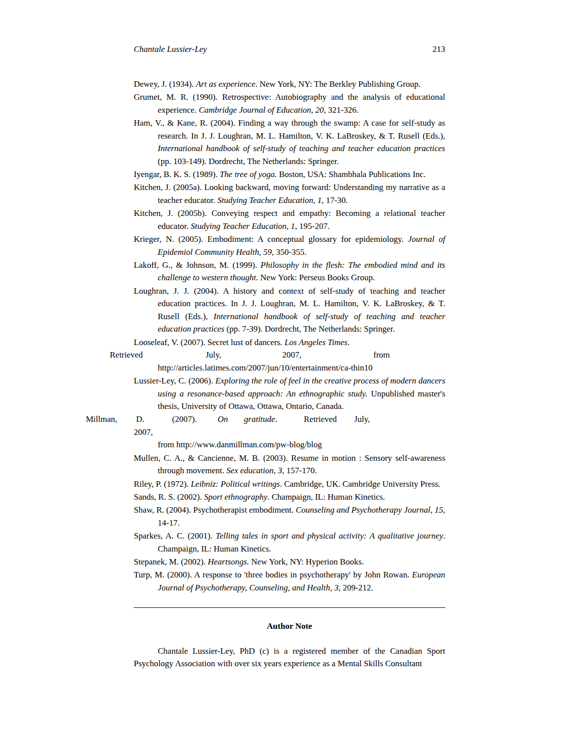Chantale Lussier-Ley 213
Dewey, J. (1934). Art as experience. New York, NY: The Berkley Publishing Group.
Grumet, M. R. (1990). Retrospective: Autobiography and the analysis of educational experience. Cambridge Journal of Education, 20, 321-326.
Ham, V., & Kane, R. (2004). Finding a way through the swamp: A case for self-study as research. In J. J. Loughran, M. L. Hamilton, V. K. LaBroskey, & T. Rusell (Eds.), International handbook of self-study of teaching and teacher education practices (pp. 103-149). Dordrecht, The Netherlands: Springer.
Iyengar, B. K. S. (1989). The tree of yoga. Boston, USA: Shambhala Publications Inc.
Kitchen, J. (2005a). Looking backward, moving forward: Understanding my narrative as a teacher educator. Studying Teacher Education, 1, 17-30.
Kitchen, J. (2005b). Conveying respect and empathy: Becoming a relational teacher educator. Studying Teacher Education, 1, 195-207.
Krieger, N. (2005). Embodiment: A conceptual glossary for epidemiology. Journal of Epidemiol Community Health, 59, 350-355.
Lakoff, G., & Johnson, M. (1999). Philosophy in the flesh: The embodied mind and its challenge to western thought. New York: Perseus Books Group.
Loughran, J. J. (2004). A history and context of self-study of teaching and teacher education practices. In J. J. Loughran, M. L. Hamilton, V. K. LaBroskey, & T. Rusell (Eds.), International handbook of self-study of teaching and teacher education practices (pp. 7-39). Dordrecht, The Netherlands: Springer.
Looseleaf, V. (2007). Secret lust of dancers. Los Angeles Times.
Retrieved July, 2007, from
http://articles.latimes.com/2007/jun/10/entertainment/ca-thin10
Lussier-Ley, C. (2006). Exploring the role of feel in the creative process of modern dancers using a resonance-based approach: An ethnographic study. Unpublished master's thesis, University of Ottawa, Ottawa, Ontario, Canada.
Millman, D.(2007). On gratitude. Retrieved July, 2007,
from http://www.danmillman.com/pw-blog/blog
Mullen, C. A., & Cancienne, M. B. (2003). Resume in motion : Sensory self-awareness through movement. Sex education, 3, 157-170.
Riley, P. (1972). Leibniz: Political writings. Cambridge, UK. Cambridge University Press.
Sands, R. S. (2002). Sport ethnography. Champaign, IL: Human Kinetics.
Shaw, R. (2004). Psychotherapist embodiment. Counseling and Psychotherapy Journal, 15, 14-17.
Sparkes, A. C. (2001). Telling tales in sport and physical activity: A qualitative journey. Champaign, IL: Human Kinetics.
Stepanek, M. (2002). Heartsongs. New York, NY: Hyperion Books.
Turp, M. (2000). A response to 'three bodies in psychotherapy' by John Rowan. European Journal of Psychotherapy, Counseling, and Health, 3, 209-212.
Author Note
Chantale Lussier-Ley, PhD (c) is a registered member of the Canadian Sport Psychology Association with over six years experience as a Mental Skills Consultant